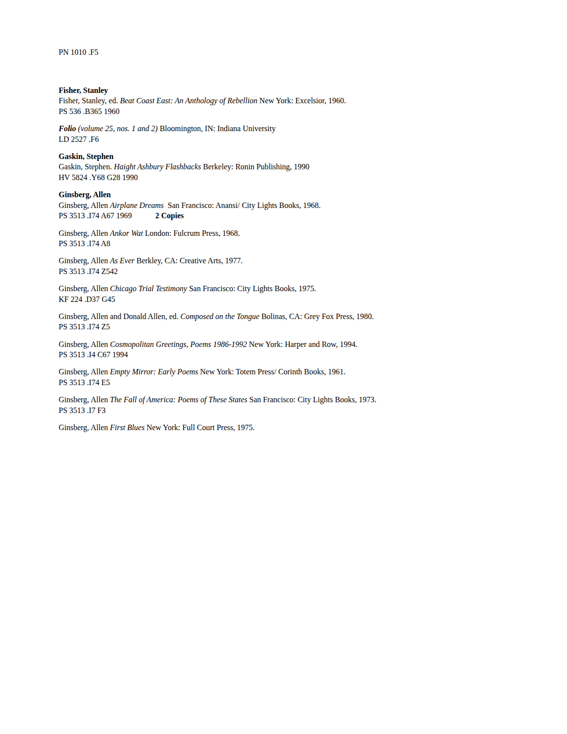PN 1010 .F5
Fisher, Stanley
Fisher, Stanley, ed. Beat Coast East: An Anthology of Rebellion New York: Excelsior, 1960.
PS 536 .B365 1960
Folio (volume 25, nos. 1 and 2) Bloomington, IN: Indiana University
LD 2527 .F6
Gaskin, Stephen
Gaskin, Stephen. Haight Ashbury Flashbacks Berkeley: Ronin Publishing, 1990
HV 5824 .Y68 G28 1990
Ginsberg, Allen
Ginsberg, Allen Airplane Dreams San Francisco: Anansi/ City Lights Books, 1968.
PS 3513 .I74 A67 1969 2 Copies
Ginsberg, Allen Ankor Wat London: Fulcrum Press, 1968.
PS 3513 .I74 A8
Ginsberg, Allen As Ever Berkley, CA: Creative Arts, 1977.
PS 3513 .I74 Z542
Ginsberg, Allen Chicago Trial Testimony San Francisco: City Lights Books, 1975.
KF 224 .D37 G45
Ginsberg, Allen and Donald Allen, ed. Composed on the Tongue Bolinas, CA: Grey Fox Press, 1980.
PS 3513 .I74 Z5
Ginsberg, Allen Cosmopolitan Greetings, Poems 1986-1992 New York: Harper and Row, 1994.
PS 3513 .I4 C67 1994
Ginsberg, Allen Empty Mirror: Early Poems New York: Totem Press/ Corinth Books, 1961.
PS 3513 .I74 E5
Ginsberg, Allen The Fall of America: Poems of These States San Francisco: City Lights Books, 1973.
PS 3513 .I7 F3
Ginsberg, Allen First Blues New York: Full Court Press, 1975.